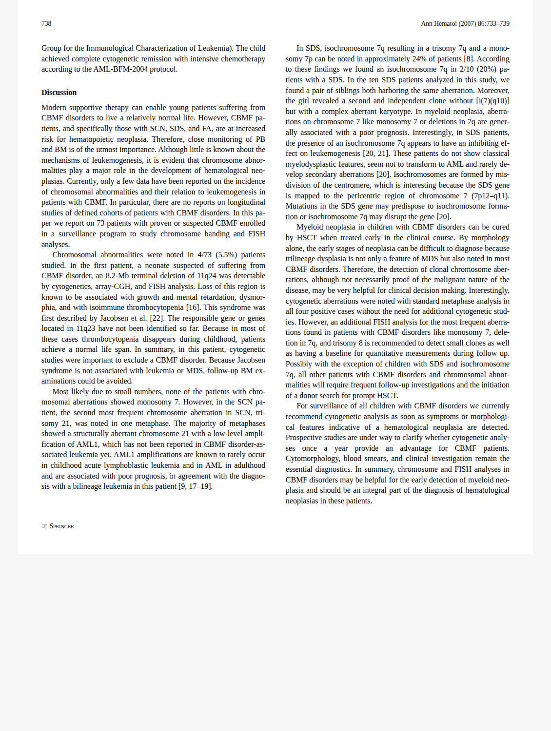738 Ann Hematol (2007) 86:733–739
Group for the Immunological Characterization of Leukemia). The child achieved complete cytogenetic remission with intensive chemotherapy according to the AML-BFM-2004 protocol.
Discussion
Modern supportive therapy can enable young patients suffering from CBMF disorders to live a relatively normal life. However, CBMF patients, and specifically those with SCN, SDS, and FA, are at increased risk for hematopoietic neoplasia. Therefore, close monitoring of PB and BM is of the utmost importance. Although little is known about the mechanisms of leukemogenesis, it is evident that chromosome abnormalities play a major role in the development of hematological neoplasias. Currently, only a few data have been reported on the incidence of chromosomal abnormalities and their relation to leukemogenesis in patients with CBMF. In particular, there are no reports on longitudinal studies of defined cohorts of patients with CBMF disorders. In this paper we report on 73 patients with proven or suspected CBMF enrolled in a surveillance program to study chromosome banding and FISH analyses.
Chromosomal abnormalities were noted in 4/73 (5.5%) patients studied. In the first patient, a neonate suspected of suffering from CBMF disorder, an 8.2-Mb terminal deletion of 11q24 was detectable by cytogenetics, array-CGH, and FISH analysis. Loss of this region is known to be associated with growth and mental retardation, dysmorphia, and with isoimmune thrombocytopenia [16]. This syndrome was first described by Jacobsen et al. [22]. The responsible gene or genes located in 11q23 have not been identified so far. Because in most of these cases thrombocytopenia disappears during childhood, patients achieve a normal life span. In summary, in this patient, cytogenetic studies were important to exclude a CBMF disorder. Because Jacobsen syndrome is not associated with leukemia or MDS, follow-up BM examinations could be avoided.
Most likely due to small numbers, none of the patients with chromosomal aberrations showed monosomy 7. However, in the SCN patient, the second most frequent chromosome aberration in SCN, trisomy 21, was noted in one metaphase. The majority of metaphases showed a structurally aberrant chromosome 21 with a low-level amplification of AML1, which has not been reported in CBMF disorder-associated leukemia yet. AML1 amplifications are known to rarely occur in childhood acute lymphoblastic leukemia and in AML in adulthood and are associated with poor prognosis, in agreement with the diagnosis with a bilineage leukemia in this patient [9, 17–19].
In SDS, isochromosome 7q resulting in a trisomy 7q and a monosomy 7p can be noted in approximately 24% of patients [8]. According to these findings we found an isochromosome 7q in 2/10 (20%) patients with a SDS. In the ten SDS patients analyzed in this study, we found a pair of siblings both harboring the same aberration. Moreover, the girl revealed a second and independent clone without [i(7)(q10)] but with a complex aberrant karyotype. In myeloid neoplasia, aberrations on chromosome 7 like monosomy 7 or deletions in 7q are generally associated with a poor prognosis. Interestingly, in SDS patients, the presence of an isochromosome 7q appears to have an inhibiting effect on leukemogenesis [20, 21]. These patients do not show classical myelodysplastic features, seem not to transform to AML and rarely develop secondary aberrations [20]. Isochromosomes are formed by misdivision of the centromere, which is interesting because the SDS gene is mapped to the pericentric region of chromosome 7 (7p12–q11). Mutations in the SDS gene may predispose to isochromosome formation or isochromosome 7q may disrupt the gene [20].
Myeloid neoplasia in children with CBMF disorders can be cured by HSCT when treated early in the clinical course. By morphology alone, the early stages of neoplasia can be difficult to diagnose because trilineage dysplasia is not only a feature of MDS but also noted in most CBMF disorders. Therefore, the detection of clonal chromosome aberrations, although not necessarily proof of the malignant nature of the disease, may be very helpful for clinical decision making. Interestingly, cytogenetic aberrations were noted with standard metaphase analysis in all four positive cases without the need for additional cytogenetic studies. However, an additional FISH analysis for the most frequent aberrations found in patients with CBMF disorders like monosomy 7, deletion in 7q, and trisomy 8 is recommended to detect small clones as well as having a baseline for quantitative measurements during follow up. Possibly with the exception of children with SDS and isochromosome 7q, all other patients with CBMF disorders and chromosomal abnormalities will require frequent follow-up investigations and the initiation of a donor search for prompt HSCT.
For surveillance of all children with CBMF disorders we currently recommend cytogenetic analysis as soon as symptoms or morphological features indicative of a hematological neoplasia are detected. Prospective studies are under way to clarify whether cytogenetic analyses once a year provide an advantage for CBMF patients. Cytomorphology, blood smears, and clinical investigation remain the essential diagnostics. In summary, chromosome and FISH analyses in CBMF disorders may be helpful for the early detection of myeloid neoplasia and should be an integral part of the diagnosis of hematological neoplasias in these patients.
☞ Springer